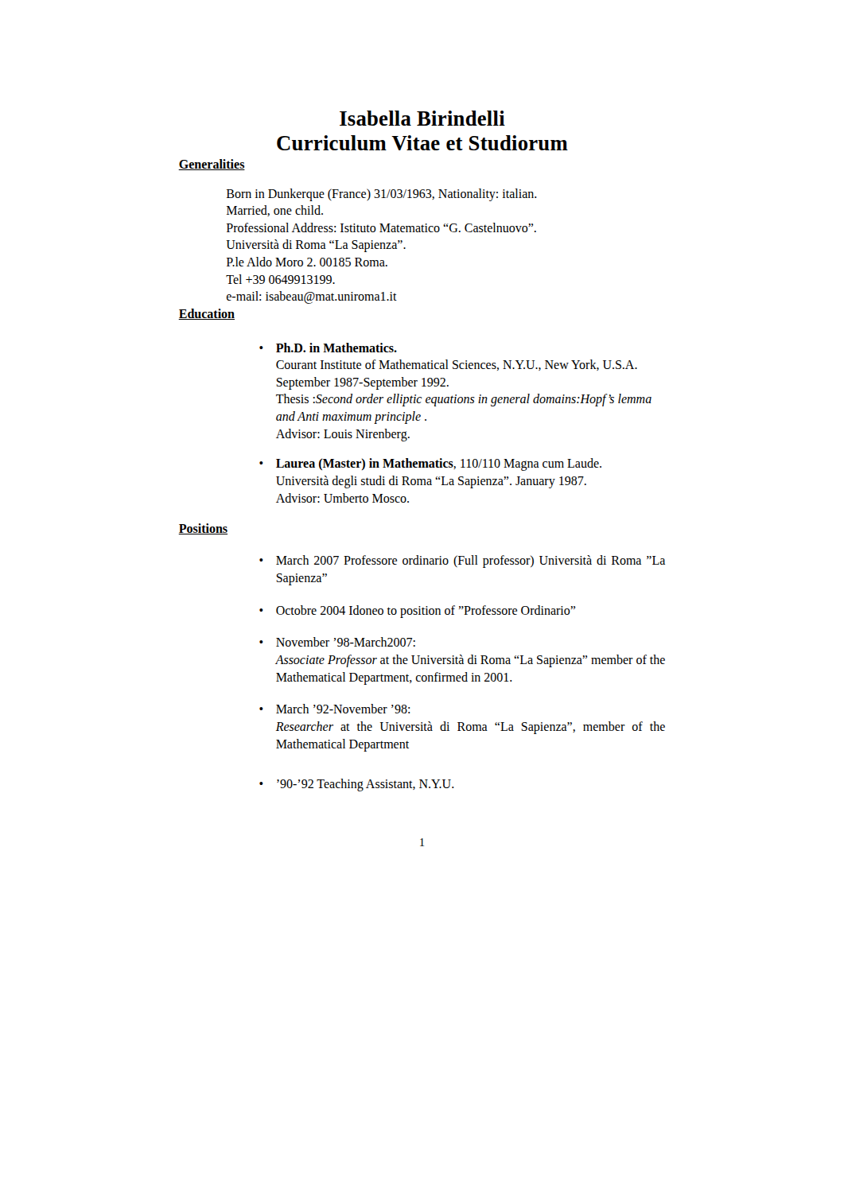Isabella Birindelli Curriculum Vitae et Studiorum
Generalities
Born in Dunkerque (France) 31/03/1963, Nationality: italian.
Married, one child.
Professional Address: Istituto Matematico “G. Castelnuovo”.
Università di Roma “La Sapienza”.
P.le Aldo Moro 2. 00185 Roma.
Tel +39 0649913199.
e-mail: isabeau@mat.uniroma1.it
Education
Ph.D. in Mathematics.
Courant Institute of Mathematical Sciences, N.Y.U., New York, U.S.A.
September 1987-September 1992.
Thesis :Second order elliptic equations in general domains:Hopf’s lemma and Anti maximum principle .
Advisor: Louis Nirenberg.
Laurea (Master) in Mathematics, 110/110 Magna cum Laude.
Università degli studi di Roma “La Sapienza”. January 1987.
Advisor: Umberto Mosco.
Positions
March 2007 Professore ordinario (Full professor) Università di Roma ”La Sapienza”
Octobre 2004 Idoneo to position of ”Professore Ordinario”
November ’98-March2007:
Associate Professor at the Università di Roma “La Sapienza” member of the Mathematical Department, confirmed in 2001.
March ’92-November ’98:
Researcher at the Università di Roma “La Sapienza”, member of the Mathematical Department
’90-’92 Teaching Assistant, N.Y.U.
1